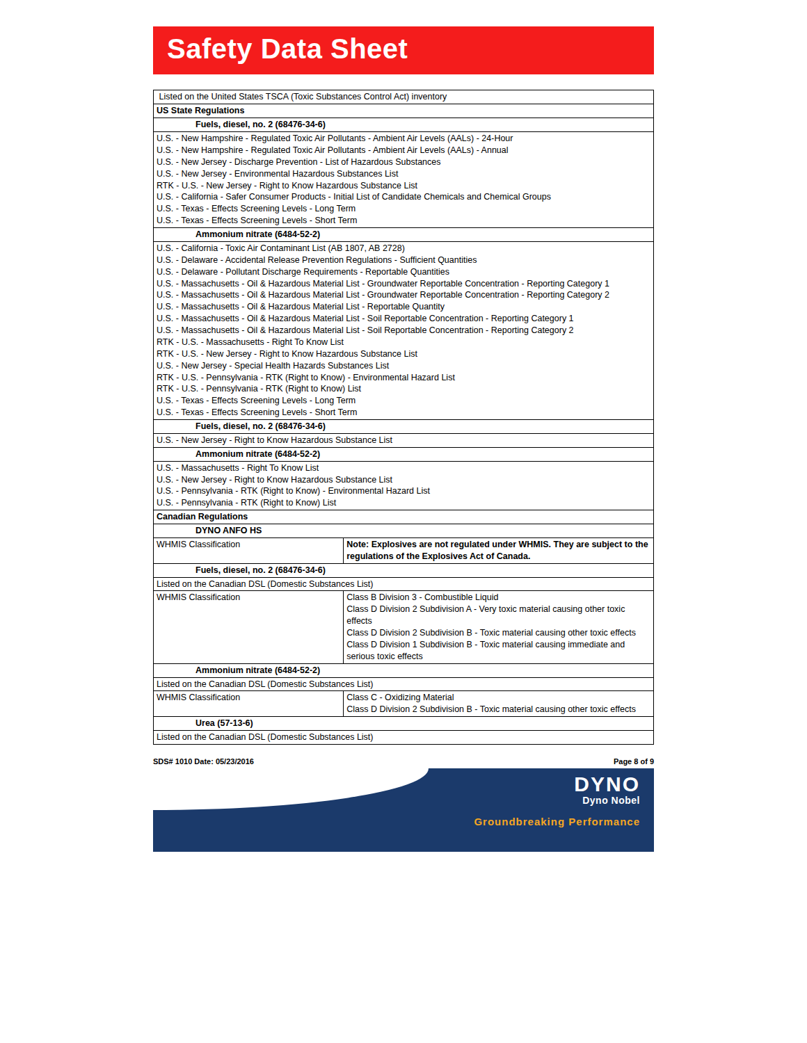Safety Data Sheet
| Listed on the United States TSCA (Toxic Substances Control Act) inventory |
| US State Regulations |
| Fuels, diesel, no. 2 (68476-34-6) |
| U.S. - New Hampshire - Regulated Toxic Air Pollutants - Ambient Air Levels (AALs) - 24-Hour U.S. - New Hampshire - Regulated Toxic Air Pollutants - Ambient Air Levels (AALs) - Annual U.S. - New Jersey - Discharge Prevention - List of Hazardous Substances U.S. - New Jersey - Environmental Hazardous Substances List RTK - U.S. - New Jersey - Right to Know Hazardous Substance List U.S. - California - Safer Consumer Products - Initial List of Candidate Chemicals and Chemical Groups U.S. - Texas - Effects Screening Levels - Long Term U.S. - Texas - Effects Screening Levels - Short Term |
| Ammonium nitrate (6484-52-2) |
| U.S. - California - Toxic Air Contaminant List (AB 1807, AB 2728) U.S. - Delaware - Accidental Release Prevention Regulations - Sufficient Quantities U.S. - Delaware - Pollutant Discharge Requirements - Reportable Quantities U.S. - Massachusetts - Oil & Hazardous Material List - Groundwater Reportable Concentration - Reporting Category 1 U.S. - Massachusetts - Oil & Hazardous Material List - Groundwater Reportable Concentration - Reporting Category 2 U.S. - Massachusetts - Oil & Hazardous Material List - Reportable Quantity U.S. - Massachusetts - Oil & Hazardous Material List - Soil Reportable Concentration - Reporting Category 1 U.S. - Massachusetts - Oil & Hazardous Material List - Soil Reportable Concentration - Reporting Category 2 RTK - U.S. - Massachusetts - Right To Know List RTK - U.S. - New Jersey - Right to Know Hazardous Substance List U.S. - New Jersey - Special Health Hazards Substances List RTK - U.S. - Pennsylvania - RTK (Right to Know) - Environmental Hazard List RTK - U.S. - Pennsylvania - RTK (Right to Know) List U.S. - Texas - Effects Screening Levels - Long Term U.S. - Texas - Effects Screening Levels - Short Term |
| Fuels, diesel, no. 2 (68476-34-6) |
| U.S. - New Jersey - Right to Know Hazardous Substance List |
| Ammonium nitrate (6484-52-2) |
| U.S. - Massachusetts - Right To Know List U.S. - New Jersey - Right to Know Hazardous Substance List U.S. - Pennsylvania - RTK (Right to Know) - Environmental Hazard List U.S. - Pennsylvania - RTK (Right to Know) List |
| Canadian Regulations |
| DYNO ANFO HS |
| WHMIS Classification | Note: Explosives are not regulated under WHMIS. They are subject to the regulations of the Explosives Act of Canada. |
| Fuels, diesel, no. 2 (68476-34-6) |
| Listed on the Canadian DSL (Domestic Substances List) |
| WHMIS Classification | Class B Division 3 - Combustible Liquid Class D Division 2 Subdivision A - Very toxic material causing other toxic effects Class D Division 2 Subdivision B - Toxic material causing other toxic effects Class D Division 1 Subdivision B - Toxic material causing immediate and serious toxic effects |
| Ammonium nitrate (6484-52-2) |
| Listed on the Canadian DSL (Domestic Substances List) |
| WHMIS Classification | Class C - Oxidizing Material Class D Division 2 Subdivision B - Toxic material causing other toxic effects |
| Urea (57-13-6) |
| Listed on the Canadian DSL (Domestic Substances List) |
SDS# 1010 Date: 05/23/2016
Page 8 of 9
DYNO
Dyno Nobel
Groundbreaking Performance